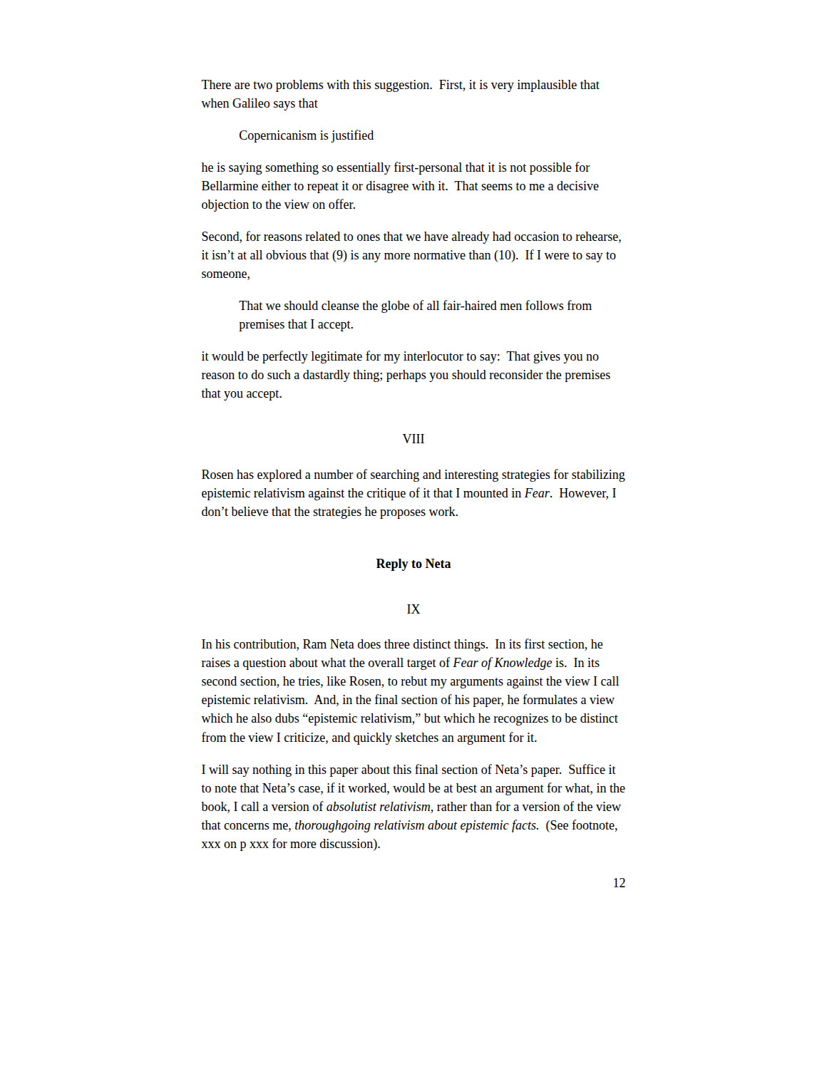There are two problems with this suggestion. First, it is very implausible that when Galileo says that
Copernicanism is justified
he is saying something so essentially first-personal that it is not possible for Bellarmine either to repeat it or disagree with it. That seems to me a decisive objection to the view on offer.
Second, for reasons related to ones that we have already had occasion to rehearse, it isn’t at all obvious that (9) is any more normative than (10). If I were to say to someone,
That we should cleanse the globe of all fair-haired men follows from premises that I accept.
it would be perfectly legitimate for my interlocutor to say: That gives you no reason to do such a dastardly thing; perhaps you should reconsider the premises that you accept.
VIII
Rosen has explored a number of searching and interesting strategies for stabilizing epistemic relativism against the critique of it that I mounted in Fear. However, I don’t believe that the strategies he proposes work.
Reply to Neta
IX
In his contribution, Ram Neta does three distinct things. In its first section, he raises a question about what the overall target of Fear of Knowledge is. In its second section, he tries, like Rosen, to rebut my arguments against the view I call epistemic relativism. And, in the final section of his paper, he formulates a view which he also dubs “epistemic relativism,” but which he recognizes to be distinct from the view I criticize, and quickly sketches an argument for it.
I will say nothing in this paper about this final section of Neta’s paper. Suffice it to note that Neta’s case, if it worked, would be at best an argument for what, in the book, I call a version of absolutist relativism, rather than for a version of the view that concerns me, thoroughgoing relativism about epistemic facts. (See footnote, xxx on p xxx for more discussion).
12